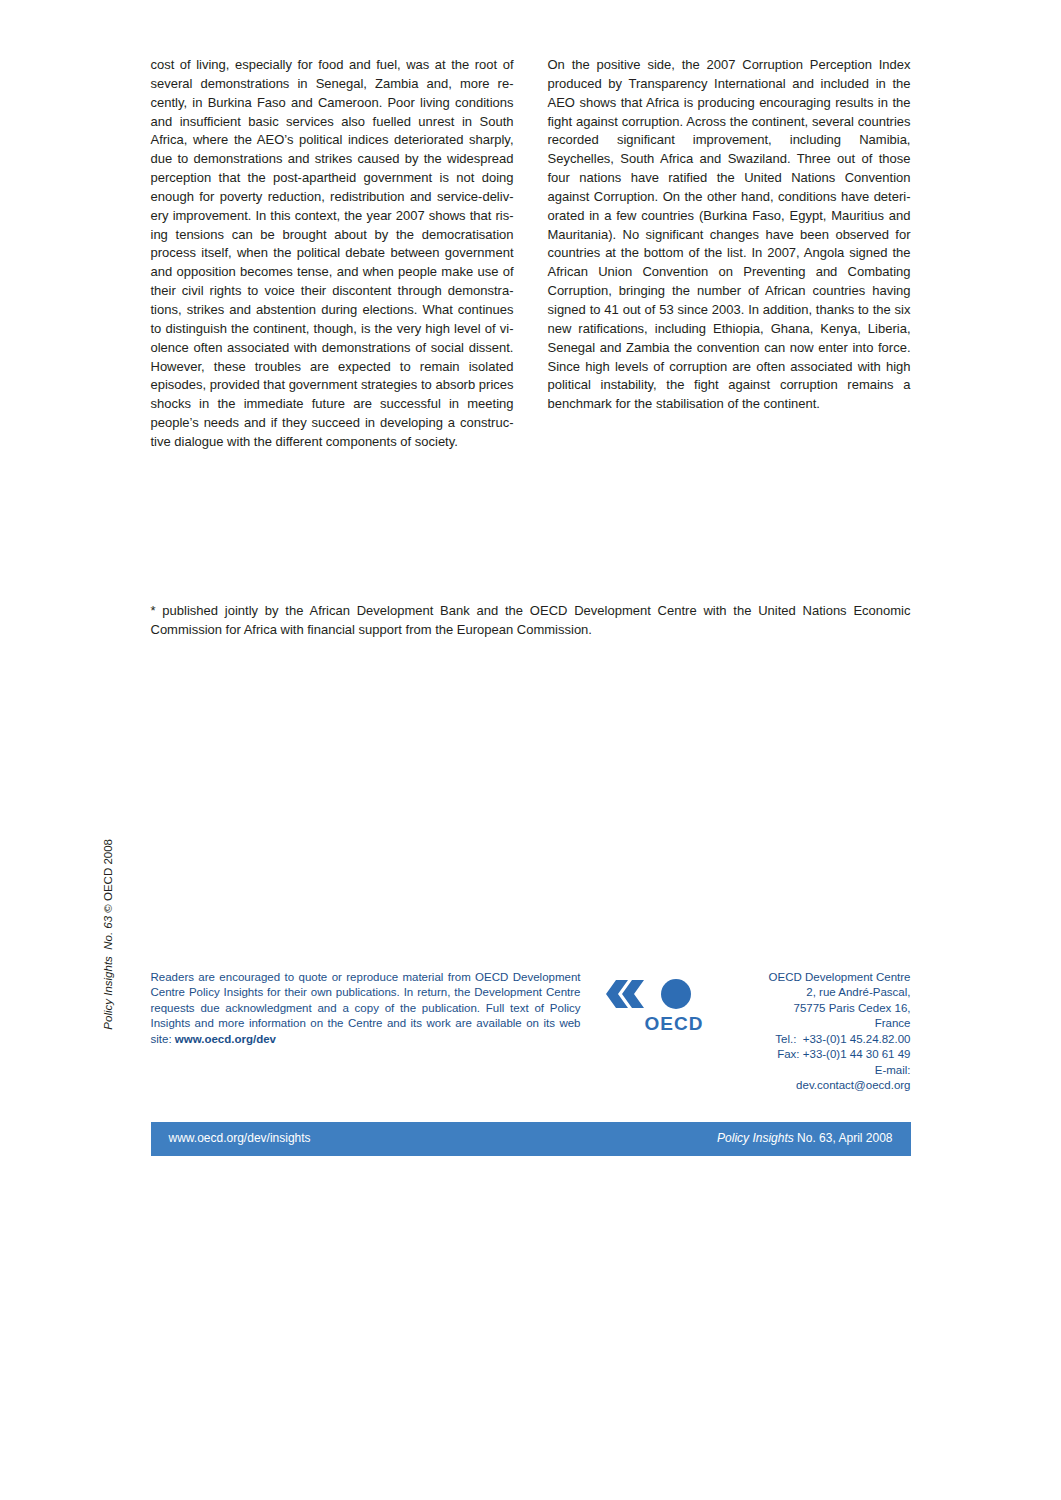Policy Insights No. 63 © OECD 2008
cost of living, especially for food and fuel, was at the root of several demonstrations in Senegal, Zambia and, more recently, in Burkina Faso and Cameroon. Poor living conditions and insufficient basic services also fuelled unrest in South Africa, where the AEO’s political indices deteriorated sharply, due to demonstrations and strikes caused by the widespread perception that the post-apartheid government is not doing enough for poverty reduction, redistribution and service-delivery improvement. In this context, the year 2007 shows that rising tensions can be brought about by the democratisation process itself, when the political debate between government and opposition becomes tense, and when people make use of their civil rights to voice their discontent through demonstrations, strikes and abstention during elections. What continues to distinguish the continent, though, is the very high level of violence often associated with demonstrations of social dissent. However, these troubles are expected to remain isolated episodes, provided that government strategies to absorb prices shocks in the immediate future are successful in meeting people’s needs and if they succeed in developing a constructive dialogue with the different components of society.
On the positive side, the 2007 Corruption Perception Index produced by Transparency International and included in the AEO shows that Africa is producing encouraging results in the fight against corruption. Across the continent, several countries recorded significant improvement, including Namibia, Seychelles, South Africa and Swaziland. Three out of those four nations have ratified the United Nations Convention against Corruption. On the other hand, conditions have deteriorated in a few countries (Burkina Faso, Egypt, Mauritius and Mauritania). No significant changes have been observed for countries at the bottom of the list. In 2007, Angola signed the African Union Convention on Preventing and Combating Corruption, bringing the number of African countries having signed to 41 out of 53 since 2003. In addition, thanks to the six new ratifications, including Ethiopia, Ghana, Kenya, Liberia, Senegal and Zambia the convention can now enter into force. Since high levels of corruption are often associated with high political instability, the fight against corruption remains a benchmark for the stabilisation of the continent.
* published jointly by the African Development Bank and the OECD Development Centre with the United Nations Economic Commission for Africa with financial support from the European Commission.
Readers are encouraged to quote or reproduce material from OECD Development Centre Policy Insights for their own publications. In return, the Development Centre requests due acknowledgment and a copy of the publication. Full text of Policy Insights and more information on the Centre and its work are available on its web site: www.oecd.org/dev
OECD
OECD Development Centre
2, rue André-Pascal,
75775 Paris Cedex 16, France
Tel.: +33-(0)1 45.24.82.00
Fax: +33-(0)1 44 30 61 49
E-mail: dev.contact@oecd.org
www.oecd.org/dev/insights
Policy Insights No. 63, April 2008